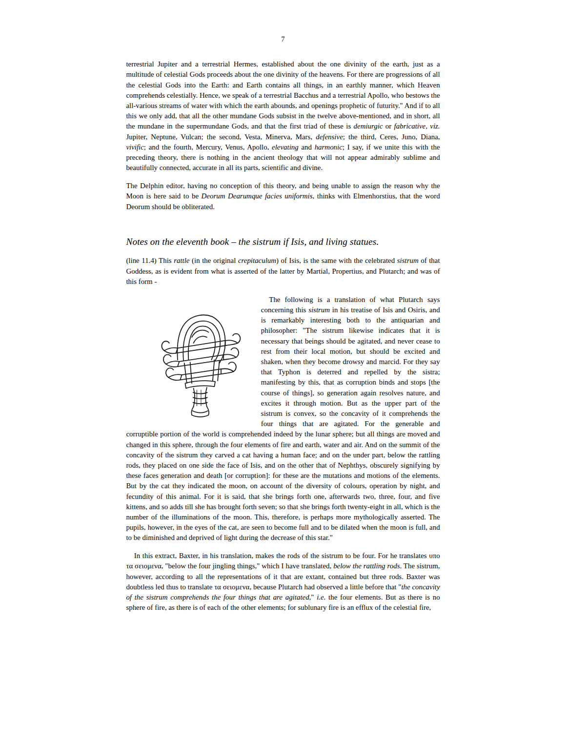7
terrestrial Jupiter and a terrestrial Hermes, established about the one divinity of the earth, just as a multitude of celestial Gods proceeds about the one divinity of the heavens. For there are progressions of all the celestial Gods into the Earth: and Earth contains all things, in an earthly manner, which Heaven comprehends celestially. Hence, we speak of a terrestrial Bacchus and a terrestrial Apollo, who bestows the all-various streams of water with which the earth abounds, and openings prophetic of futurity." And if to all this we only add, that all the other mundane Gods subsist in the twelve above-mentioned, and in short, all the mundane in the supermundane Gods, and that the first triad of these is demiurgic or fabricative, viz. Jupiter, Neptune, Vulcan; the second, Vesta, Minerva, Mars, defensive; the third, Ceres, Juno, Diana, vivific; and the fourth, Mercury, Venus, Apollo, elevating and harmonic; I say, if we unite this with the preceding theory, there is nothing in the ancient theology that will not appear admirably sublime and beautifully connected, accurate in all its parts, scientific and divine.
The Delphin editor, having no conception of this theory, and being unable to assign the reason why the Moon is here said to be Deorum Dearumque facies uniformis, thinks with Elmenhorstius, that the word Deorum should be obliterated.
Notes on the eleventh book – the sistrum if Isis, and living statues.
(line 11.4) This rattle (in the original crepitaculum) of Isis, is the same with the celebrated sistrum of that Goddess, as is evident from what is asserted of the latter by Martial, Propertius, and Plutarch; and was of this form -
The following is a translation of what Plutarch says concerning this sistrum in his treatise of Isis and Osiris, and is remarkably interesting both to the antiquarian and philosopher: "The sistrum likewise indicates that it is necessary that beings should be agitated, and never cease to rest from their local motion, but should be excited and shaken, when they become drowsy and marcid. For they say that Typhon is deterred and repelled by the sistra; manifesting by this, that as corruption binds and stops [the course of things], so generation again resolves nature, and excites it through motion. But as the upper part of the sistrum is convex, so the concavity of it comprehends the four things that are agitated. For the generable and corruptible portion of the world is comprehended indeed by the lunar sphere; but all things are moved and changed in this sphere, through the four elements of fire and earth, water and air. And on the summit of the concavity of the sistrum they carved a cat having a human face; and on the under part, below the rattling rods, they placed on one side the face of Isis, and on the other that of Nephthys, obscurely signifying by these faces generation and death [or corruption]: for these are the mutations and motions of the elements. But by the cat they indicated the moon, on account of the diversity of colours, operation by night, and fecundity of this animal. For it is said, that she brings forth one, afterwards two, three, four, and five kittens, and so adds till she has brought forth seven; so that she brings forth twenty-eight in all, which is the number of the illuminations of the moon. This, therefore, is perhaps more mythologically asserted. The pupils, however, in the eyes of the cat, are seen to become full and to be dilated when the moon is full, and to be diminished and deprived of light during the decrease of this star."
In this extract, Baxter, in his translation, makes the rods of the sistrum to be four. For he translates υπο τα σειομενα, "below the four jingling things," which I have translated, below the rattling rods. The sistrum, however, according to all the representations of it that are extant, contained but three rods. Baxter was doubtless led thus to translate τα σειομενα, because Plutarch had observed a little before that "the concavity of the sistrum comprehends the four things that are agitated," i.e. the four elements. But as there is no sphere of fire, as there is of each of the other elements; for sublunary fire is an efflux of the celestial fire,